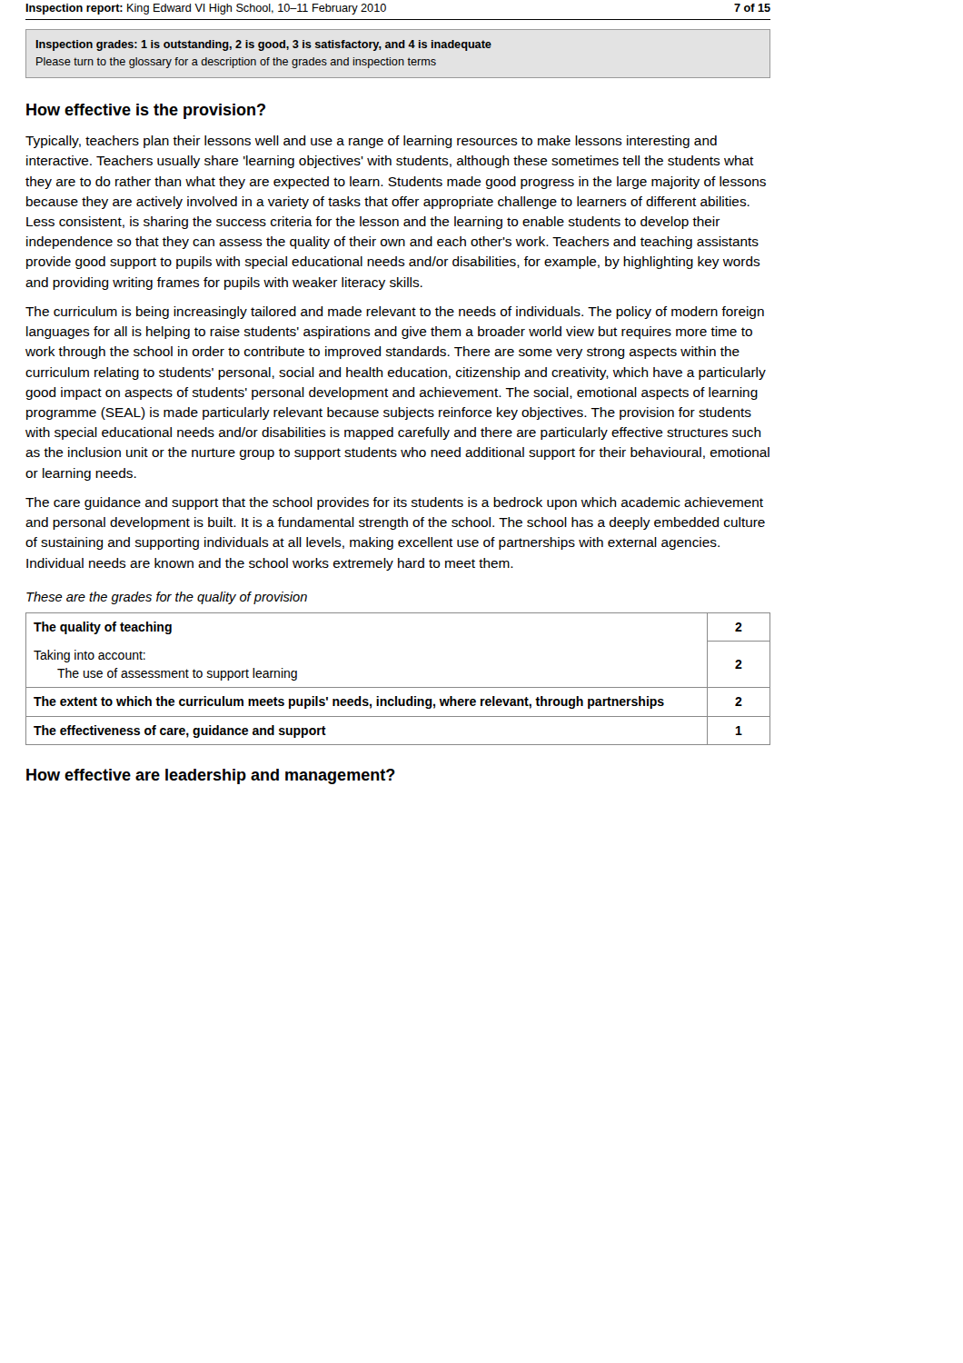Inspection report: King Edward VI High School, 10–11 February 2010
7 of 15
Inspection grades: 1 is outstanding, 2 is good, 3 is satisfactory, and 4 is inadequate
Please turn to the glossary for a description of the grades and inspection terms
How effective is the provision?
Typically, teachers plan their lessons well and use a range of learning resources to make lessons interesting and interactive. Teachers usually share 'learning objectives' with students, although these sometimes tell the students what they are to do rather than what they are expected to learn. Students made good progress in the large majority of lessons because they are actively involved in a variety of tasks that offer appropriate challenge to learners of different abilities. Less consistent, is sharing the success criteria for the lesson and the learning to enable students to develop their independence so that they can assess the quality of their own and each other's work. Teachers and teaching assistants provide good support to pupils with special educational needs and/or disabilities, for example, by highlighting key words and providing writing frames for pupils with weaker literacy skills.
The curriculum is being increasingly tailored and made relevant to the needs of individuals. The policy of modern foreign languages for all is helping to raise students' aspirations and give them a broader world view but requires more time to work through the school in order to contribute to improved standards. There are some very strong aspects within the curriculum relating to students' personal, social and health education, citizenship and creativity, which have a particularly good impact on aspects of students' personal development and achievement. The social, emotional aspects of learning programme (SEAL) is made particularly relevant because subjects reinforce key objectives. The provision for students with special educational needs and/or disabilities is mapped carefully and there are particularly effective structures such as the inclusion unit or the nurture group to support students who need additional support for their behavioural, emotional or learning needs.
The care guidance and support that the school provides for its students is a bedrock upon which academic achievement and personal development is built. It is a fundamental strength of the school. The school has a deeply embedded culture of sustaining and supporting individuals at all levels, making excellent use of partnerships with external agencies. Individual needs are known and the school works extremely hard to meet them.
These are the grades for the quality of provision
| The quality of teaching | 2 |
| Taking into account: The use of assessment to support learning | 2 |
| The extent to which the curriculum meets pupils' needs, including, where relevant, through partnerships | 2 |
| The effectiveness of care, guidance and support | 1 |
How effective are leadership and management?